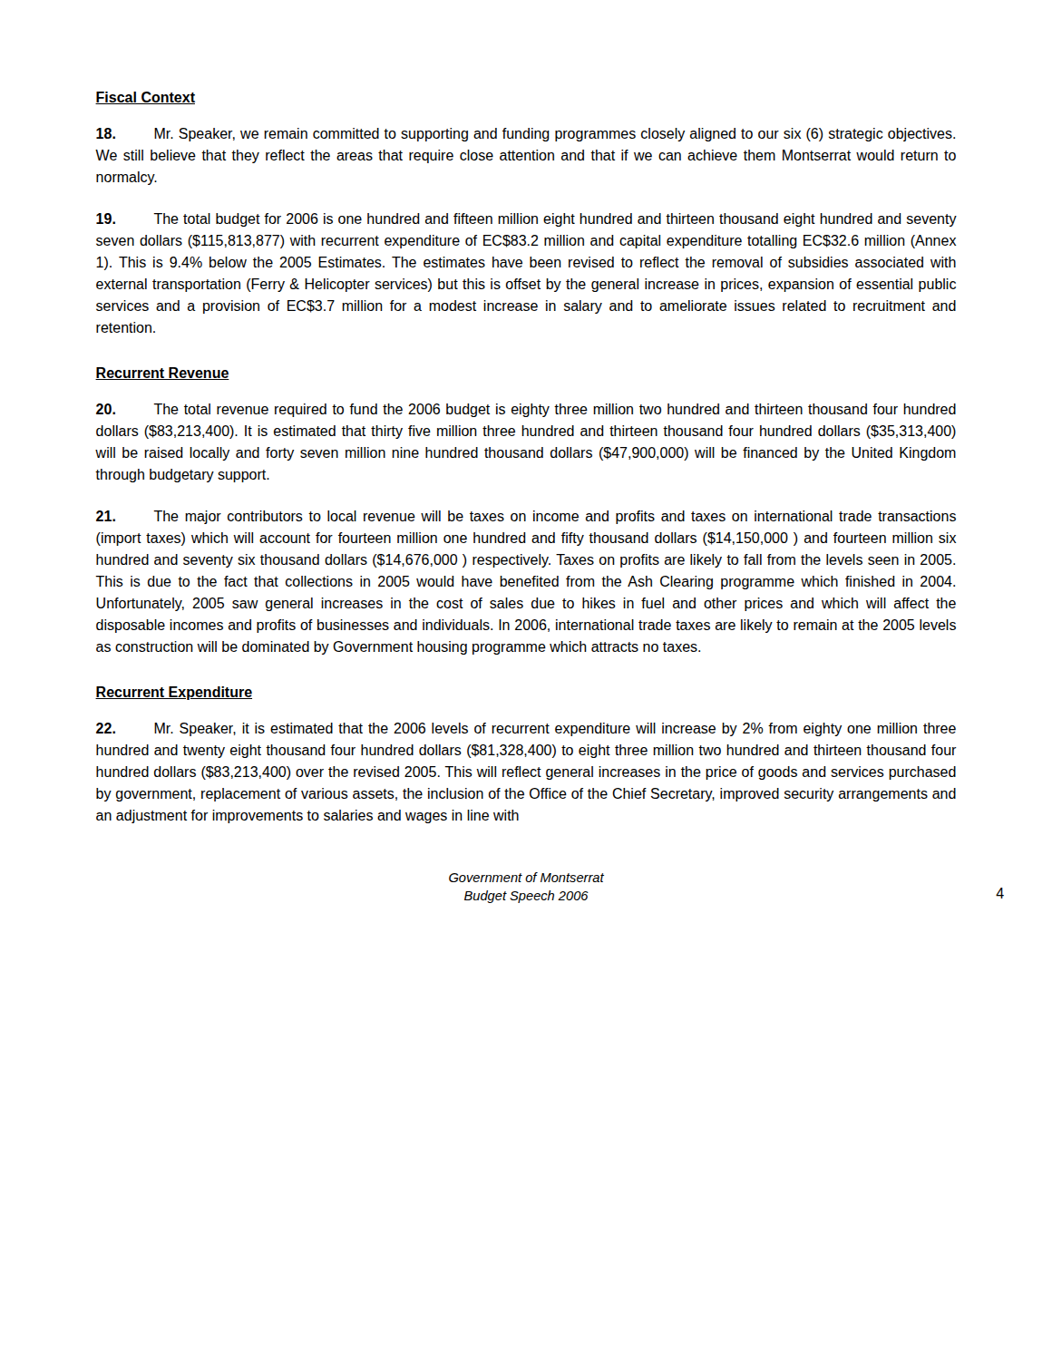Fiscal Context
18. Mr. Speaker, we remain committed to supporting and funding programmes closely aligned to our six (6) strategic objectives. We still believe that they reflect the areas that require close attention and that if we can achieve them Montserrat would return to normalcy.
19. The total budget for 2006 is one hundred and fifteen million eight hundred and thirteen thousand eight hundred and seventy seven dollars ($115,813,877) with recurrent expenditure of EC$83.2 million and capital expenditure totalling EC$32.6 million (Annex 1). This is 9.4% below the 2005 Estimates. The estimates have been revised to reflect the removal of subsidies associated with external transportation (Ferry & Helicopter services) but this is offset by the general increase in prices, expansion of essential public services and a provision of EC$3.7 million for a modest increase in salary and to ameliorate issues related to recruitment and retention.
Recurrent Revenue
20. The total revenue required to fund the 2006 budget is eighty three million two hundred and thirteen thousand four hundred dollars ($83,213,400). It is estimated that thirty five million three hundred and thirteen thousand four hundred dollars ($35,313,400) will be raised locally and forty seven million nine hundred thousand dollars ($47,900,000) will be financed by the United Kingdom through budgetary support.
21. The major contributors to local revenue will be taxes on income and profits and taxes on international trade transactions (import taxes) which will account for fourteen million one hundred and fifty thousand dollars ($14,150,000 ) and fourteen million six hundred and seventy six thousand dollars ($14,676,000 ) respectively. Taxes on profits are likely to fall from the levels seen in 2005. This is due to the fact that collections in 2005 would have benefited from the Ash Clearing programme which finished in 2004. Unfortunately, 2005 saw general increases in the cost of sales due to hikes in fuel and other prices and which will affect the disposable incomes and profits of businesses and individuals. In 2006, international trade taxes are likely to remain at the 2005 levels as construction will be dominated by Government housing programme which attracts no taxes.
Recurrent Expenditure
22. Mr. Speaker, it is estimated that the 2006 levels of recurrent expenditure will increase by 2% from eighty one million three hundred and twenty eight thousand four hundred dollars ($81,328,400) to eight three million two hundred and thirteen thousand four hundred dollars ($83,213,400) over the revised 2005. This will reflect general increases in the price of goods and services purchased by government, replacement of various assets, the inclusion of the Office of the Chief Secretary, improved security arrangements and an adjustment for improvements to salaries and wages in line with
Government of Montserrat
Budget Speech 2006 4